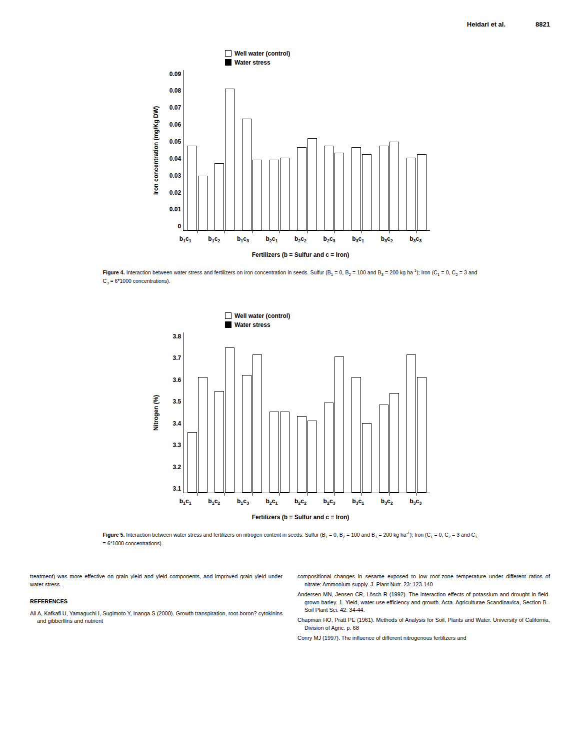Heidari et al. 8821
Well water (control)
Water stress
Iron concentration (mg/Kg DW)
0.09
0.08
0.07
0.06
0.05
0.04
0.03
0.02
0.01
0
b1c1
b1c2
b1c3
b2c1
b2c2
b2c3
b3c1
b3c2
b3c3
Fertilizers (b = Sulfur and c = Iron)
Figure 4. Interaction between water stress and fertilizers on iron concentration in seeds. Sulfur (B1 = 0, B2 = 100 and B3 = 200 kg ha-1); Iron (C1 = 0, C2 = 3 and C3 = 6*1000 concentrations).
Well water (control)
Water stress
Nitrogen (%)
3.8
3.7
3.6
3.5
3.4
3.3
3.2
3.1
b1c1
b1c2
b1c3
b2c1
b2c2
b2c3
b3c1
b3c2
b3c3
Fertilizers (b = Sulfur and c = Iron)
Figure 5. Interaction between water stress and fertilizers on nitrogen content in seeds. Sulfur (B1 = 0, B2 = 100 and B3 = 200 kg ha-1); Iron (C1 = 0, C2 = 3 and C3 = 6*1000 concentrations).
treatment) was more effective on grain yield and yield components, and improved grain yield under water stress.
REFERENCES
Ali A, Kafkafi U, Yamaguchi I, Sugimoto Y, Inanga S (2000). Growth transpiration, root-boron? cytokinins and gibberllins and nutrient
compositional changes in sesame exposed to low root-zone temperature under different ratios of nitrate: Ammonium supply. J. Plant Nutr. 23: 123-140
Andersen MN, Jensen CR, Lösch R (1992). The interaction effects of potassium and drought in field-grown barley. 1. Yield, water-use efficiency and growth. Acta. Agriculturae Scandinavica, Section B - Soil Plant Sci. 42: 34-44.
Chapman HO, Pratt PE (1961). Methods of Analysis for Soil, Plants and Water. University of California, Division of Agric. p. 68
Conry MJ (1997). The influence of different nitrogenous fertilizers and